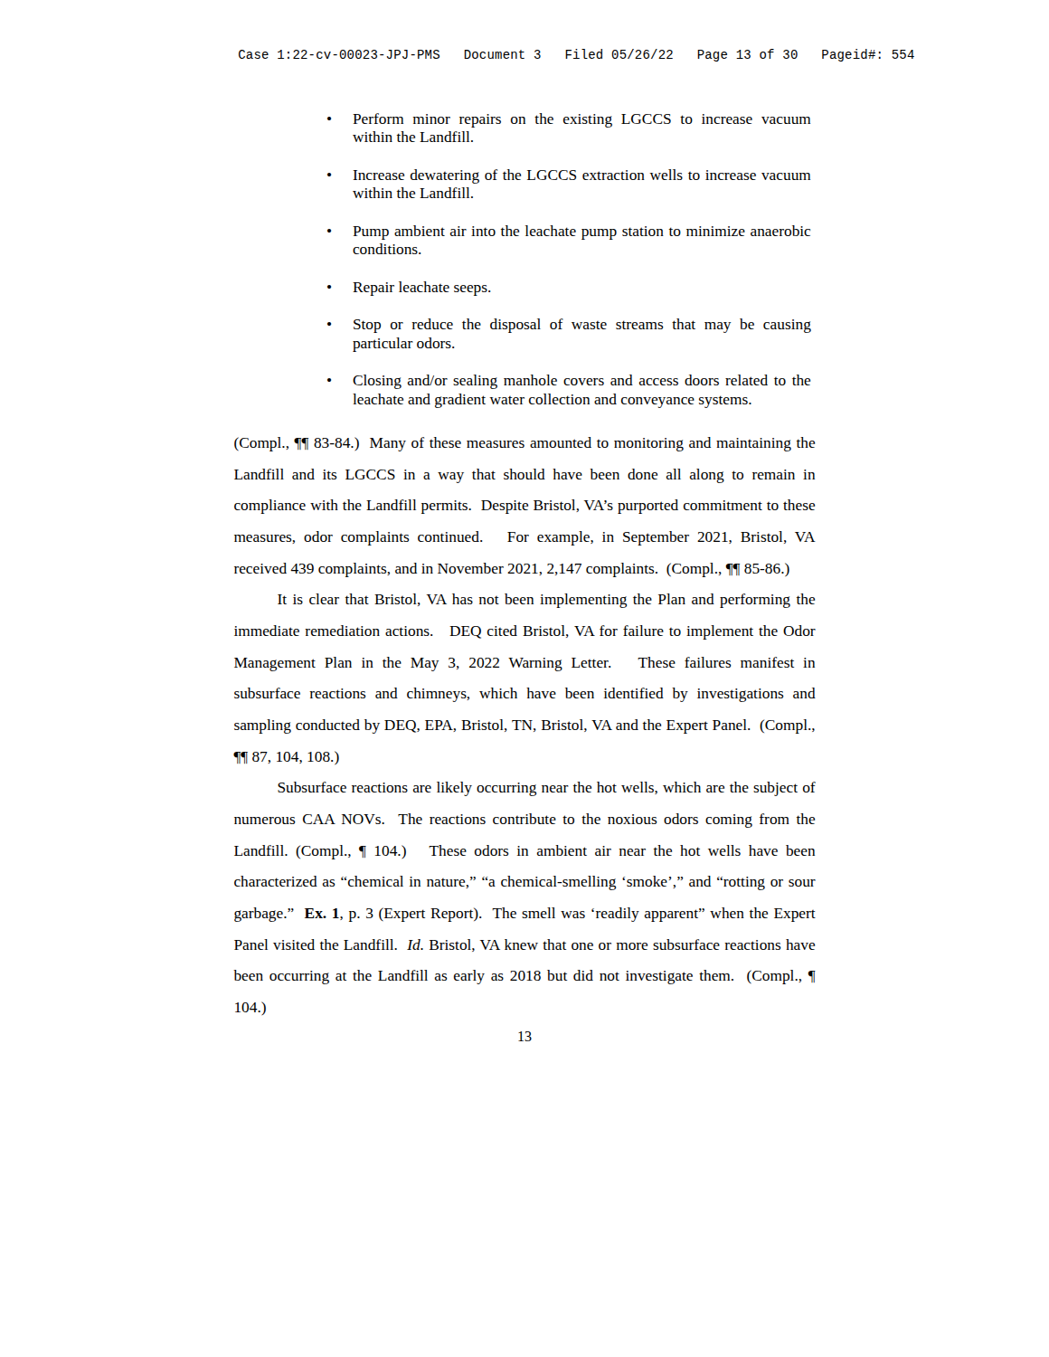Case 1:22-cv-00023-JPJ-PMS Document 3 Filed 05/26/22 Page 13 of 30 Pageid#: 554
Perform minor repairs on the existing LGCCS to increase vacuum within the Landfill.
Increase dewatering of the LGCCS extraction wells to increase vacuum within the Landfill.
Pump ambient air into the leachate pump station to minimize anaerobic conditions.
Repair leachate seeps.
Stop or reduce the disposal of waste streams that may be causing particular odors.
Closing and/or sealing manhole covers and access doors related to the leachate and gradient water collection and conveyance systems.
(Compl., ¶¶ 83-84.) Many of these measures amounted to monitoring and maintaining the Landfill and its LGCCS in a way that should have been done all along to remain in compliance with the Landfill permits. Despite Bristol, VA’s purported commitment to these measures, odor complaints continued. For example, in September 2021, Bristol, VA received 439 complaints, and in November 2021, 2,147 complaints. (Compl., ¶¶ 85-86.)
It is clear that Bristol, VA has not been implementing the Plan and performing the immediate remediation actions. DEQ cited Bristol, VA for failure to implement the Odor Management Plan in the May 3, 2022 Warning Letter. These failures manifest in subsurface reactions and chimneys, which have been identified by investigations and sampling conducted by DEQ, EPA, Bristol, TN, Bristol, VA and the Expert Panel. (Compl., ¶¶ 87, 104, 108.)
Subsurface reactions are likely occurring near the hot wells, which are the subject of numerous CAA NOVs. The reactions contribute to the noxious odors coming from the Landfill. (Compl., ¶ 104.) These odors in ambient air near the hot wells have been characterized as “chemical in nature,” “a chemical-smelling ‘smoke’,” and “rotting or sour garbage.” Ex. 1, p. 3 (Expert Report). The smell was ‘readily apparent” when the Expert Panel visited the Landfill. Id. Bristol, VA knew that one or more subsurface reactions have been occurring at the Landfill as early as 2018 but did not investigate them. (Compl., ¶ 104.)
13